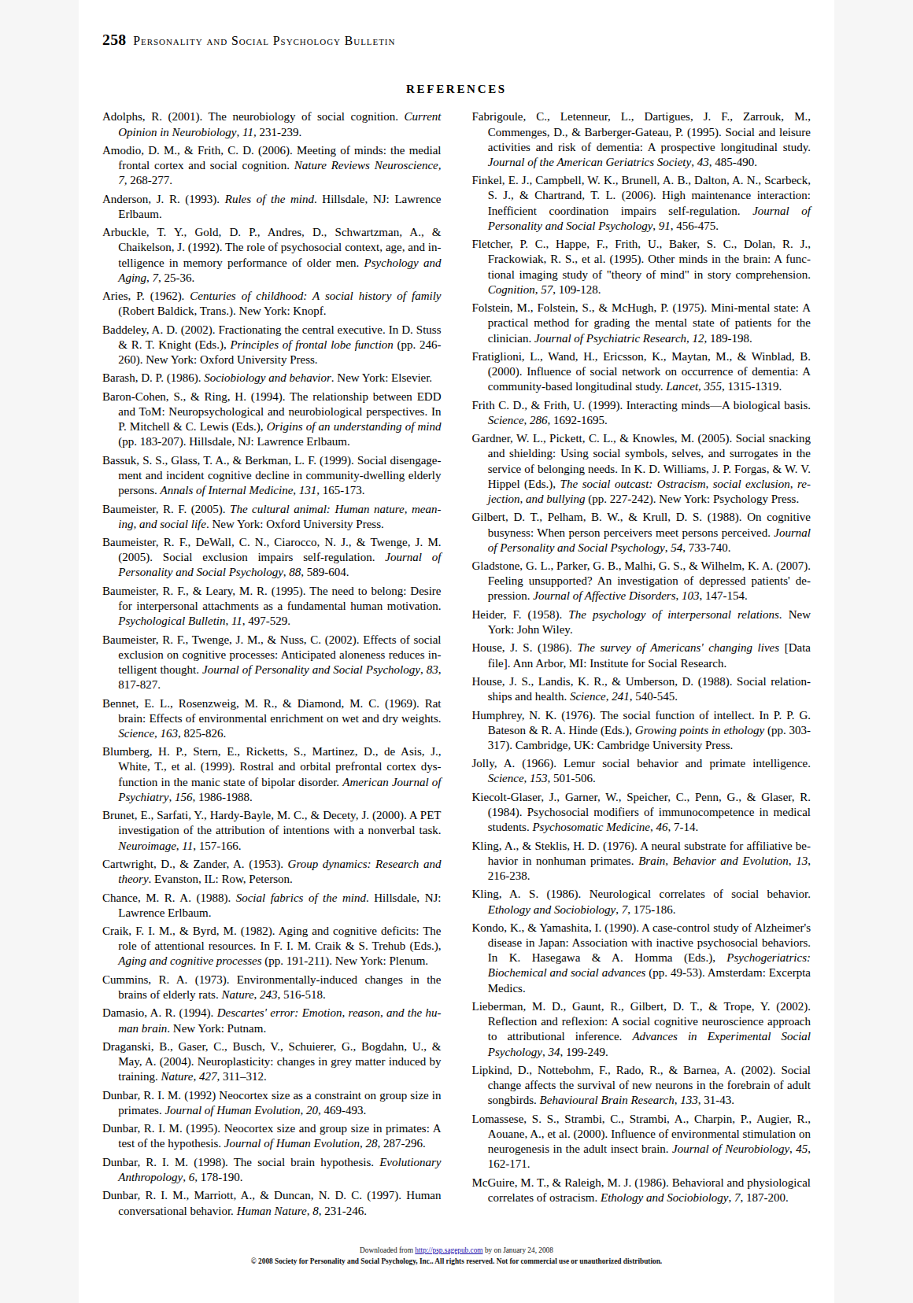258 Personality and Social Psychology Bulletin
REFERENCES
Adolphs, R. (2001). The neurobiology of social cognition. Current Opinion in Neurobiology, 11, 231-239.
Amodio, D. M., & Frith, C. D. (2006). Meeting of minds: the medial frontal cortex and social cognition. Nature Reviews Neuroscience, 7, 268-277.
Anderson, J. R. (1993). Rules of the mind. Hillsdale, NJ: Lawrence Erlbaum.
Arbuckle, T. Y., Gold, D. P., Andres, D., Schwartzman, A., & Chaikelson, J. (1992). The role of psychosocial context, age, and intelligence in memory performance of older men. Psychology and Aging, 7, 25-36.
Aries, P. (1962). Centuries of childhood: A social history of family (Robert Baldick, Trans.). New York: Knopf.
Baddeley, A. D. (2002). Fractionating the central executive. In D. Stuss & R. T. Knight (Eds.), Principles of frontal lobe function (pp. 246-260). New York: Oxford University Press.
Barash, D. P. (1986). Sociobiology and behavior. New York: Elsevier.
Baron-Cohen, S., & Ring, H. (1994). The relationship between EDD and ToM: Neuropsychological and neurobiological perspectives. In P. Mitchell & C. Lewis (Eds.), Origins of an understanding of mind (pp. 183-207). Hillsdale, NJ: Lawrence Erlbaum.
Bassuk, S. S., Glass, T. A., & Berkman, L. F. (1999). Social disengagement and incident cognitive decline in community-dwelling elderly persons. Annals of Internal Medicine, 131, 165-173.
Baumeister, R. F. (2005). The cultural animal: Human nature, meaning, and social life. New York: Oxford University Press.
Baumeister, R. F., DeWall, C. N., Ciarocco, N. J., & Twenge, J. M. (2005). Social exclusion impairs self-regulation. Journal of Personality and Social Psychology, 88, 589-604.
Baumeister, R. F., & Leary, M. R. (1995). The need to belong: Desire for interpersonal attachments as a fundamental human motivation. Psychological Bulletin, 11, 497-529.
Baumeister, R. F., Twenge, J. M., & Nuss, C. (2002). Effects of social exclusion on cognitive processes: Anticipated aloneness reduces intelligent thought. Journal of Personality and Social Psychology, 83, 817-827.
Bennet, E. L., Rosenzweig, M. R., & Diamond, M. C. (1969). Rat brain: Effects of environmental enrichment on wet and dry weights. Science, 163, 825-826.
Blumberg, H. P., Stern, E., Ricketts, S., Martinez, D., de Asis, J., White, T., et al. (1999). Rostral and orbital prefrontal cortex dysfunction in the manic state of bipolar disorder. American Journal of Psychiatry, 156, 1986-1988.
Brunet, E., Sarfati, Y., Hardy-Bayle, M. C., & Decety, J. (2000). A PET investigation of the attribution of intentions with a nonverbal task. Neuroimage, 11, 157-166.
Cartwright, D., & Zander, A. (1953). Group dynamics: Research and theory. Evanston, IL: Row, Peterson.
Chance, M. R. A. (1988). Social fabrics of the mind. Hillsdale, NJ: Lawrence Erlbaum.
Craik, F. I. M., & Byrd, M. (1982). Aging and cognitive deficits: The role of attentional resources. In F. I. M. Craik & S. Trehub (Eds.), Aging and cognitive processes (pp. 191-211). New York: Plenum.
Cummins, R. A. (1973). Environmentally-induced changes in the brains of elderly rats. Nature, 243, 516-518.
Damasio, A. R. (1994). Descartes' error: Emotion, reason, and the human brain. New York: Putnam.
Draganski, B., Gaser, C., Busch, V., Schuierer, G., Bogdahn, U., & May, A. (2004). Neuroplasticity: changes in grey matter induced by training. Nature, 427, 311–312.
Dunbar, R. I. M. (1992) Neocortex size as a constraint on group size in primates. Journal of Human Evolution, 20, 469-493.
Dunbar, R. I. M. (1995). Neocortex size and group size in primates: A test of the hypothesis. Journal of Human Evolution, 28, 287-296.
Dunbar, R. I. M. (1998). The social brain hypothesis. Evolutionary Anthropology, 6, 178-190.
Dunbar, R. I. M., Marriott, A., & Duncan, N. D. C. (1997). Human conversational behavior. Human Nature, 8, 231-246.
Fabrigoule, C., Letenneur, L., Dartigues, J. F., Zarrouk, M., Commenges, D., & Barberger-Gateau, P. (1995). Social and leisure activities and risk of dementia: A prospective longitudinal study. Journal of the American Geriatrics Society, 43, 485-490.
Finkel, E. J., Campbell, W. K., Brunell, A. B., Dalton, A. N., Scarbeck, S. J., & Chartrand, T. L. (2006). High maintenance interaction: Inefficient coordination impairs self-regulation. Journal of Personality and Social Psychology, 91, 456-475.
Fletcher, P. C., Happe, F., Frith, U., Baker, S. C., Dolan, R. J., Frackowiak, R. S., et al. (1995). Other minds in the brain: A functional imaging study of "theory of mind" in story comprehension. Cognition, 57, 109-128.
Folstein, M., Folstein, S., & McHugh, P. (1975). Mini-mental state: A practical method for grading the mental state of patients for the clinician. Journal of Psychiatric Research, 12, 189-198.
Fratiglioni, L., Wand, H., Ericsson, K., Maytan, M., & Winblad, B. (2000). Influence of social network on occurrence of dementia: A community-based longitudinal study. Lancet, 355, 1315-1319.
Frith C. D., & Frith, U. (1999). Interacting minds—A biological basis. Science, 286, 1692-1695.
Gardner, W. L., Pickett, C. L., & Knowles, M. (2005). Social snacking and shielding: Using social symbols, selves, and surrogates in the service of belonging needs. In K. D. Williams, J. P. Forgas, & W. V. Hippel (Eds.), The social outcast: Ostracism, social exclusion, rejection, and bullying (pp. 227-242). New York: Psychology Press.
Gilbert, D. T., Pelham, B. W., & Krull, D. S. (1988). On cognitive busyness: When person perceivers meet persons perceived. Journal of Personality and Social Psychology, 54, 733-740.
Gladstone, G. L., Parker, G. B., Malhi, G. S., & Wilhelm, K. A. (2007). Feeling unsupported? An investigation of depressed patients' depression. Journal of Affective Disorders, 103, 147-154.
Heider, F. (1958). The psychology of interpersonal relations. New York: John Wiley.
House, J. S. (1986). The survey of Americans' changing lives [Data file]. Ann Arbor, MI: Institute for Social Research.
House, J. S., Landis, K. R., & Umberson, D. (1988). Social relationships and health. Science, 241, 540-545.
Humphrey, N. K. (1976). The social function of intellect. In P. P. G. Bateson & R. A. Hinde (Eds.), Growing points in ethology (pp. 303-317). Cambridge, UK: Cambridge University Press.
Jolly, A. (1966). Lemur social behavior and primate intelligence. Science, 153, 501-506.
Kiecolt-Glaser, J., Garner, W., Speicher, C., Penn, G., & Glaser, R. (1984). Psychosocial modifiers of immunocompetence in medical students. Psychosomatic Medicine, 46, 7-14.
Kling, A., & Steklis, H. D. (1976). A neural substrate for affiliative behavior in nonhuman primates. Brain, Behavior and Evolution, 13, 216-238.
Kling, A. S. (1986). Neurological correlates of social behavior. Ethology and Sociobiology, 7, 175-186.
Kondo, K., & Yamashita, I. (1990). A case-control study of Alzheimer's disease in Japan: Association with inactive psychosocial behaviors. In K. Hasegawa & A. Homma (Eds.), Psychogeriatrics: Biochemical and social advances (pp. 49-53). Amsterdam: Excerpta Medics.
Lieberman, M. D., Gaunt, R., Gilbert, D. T., & Trope, Y. (2002). Reflection and reflexion: A social cognitive neuroscience approach to attributional inference. Advances in Experimental Social Psychology, 34, 199-249.
Lipkind, D., Nottebohm, F., Rado, R., & Barnea, A. (2002). Social change affects the survival of new neurons in the forebrain of adult songbirds. Behavioural Brain Research, 133, 31-43.
Lomassese, S. S., Strambi, C., Strambi, A., Charpin, P., Augier, R., Aouane, A., et al. (2000). Influence of environmental stimulation on neurogenesis in the adult insect brain. Journal of Neurobiology, 45, 162-171.
McGuire, M. T., & Raleigh, M. J. (1986). Behavioral and physiological correlates of ostracism. Ethology and Sociobiology, 7, 187-200.
Downloaded from http://psp.sagepub.com by on January 24, 2008
© 2008 Society for Personality and Social Psychology, Inc.. All rights reserved. Not for commercial use or unauthorized distribution.